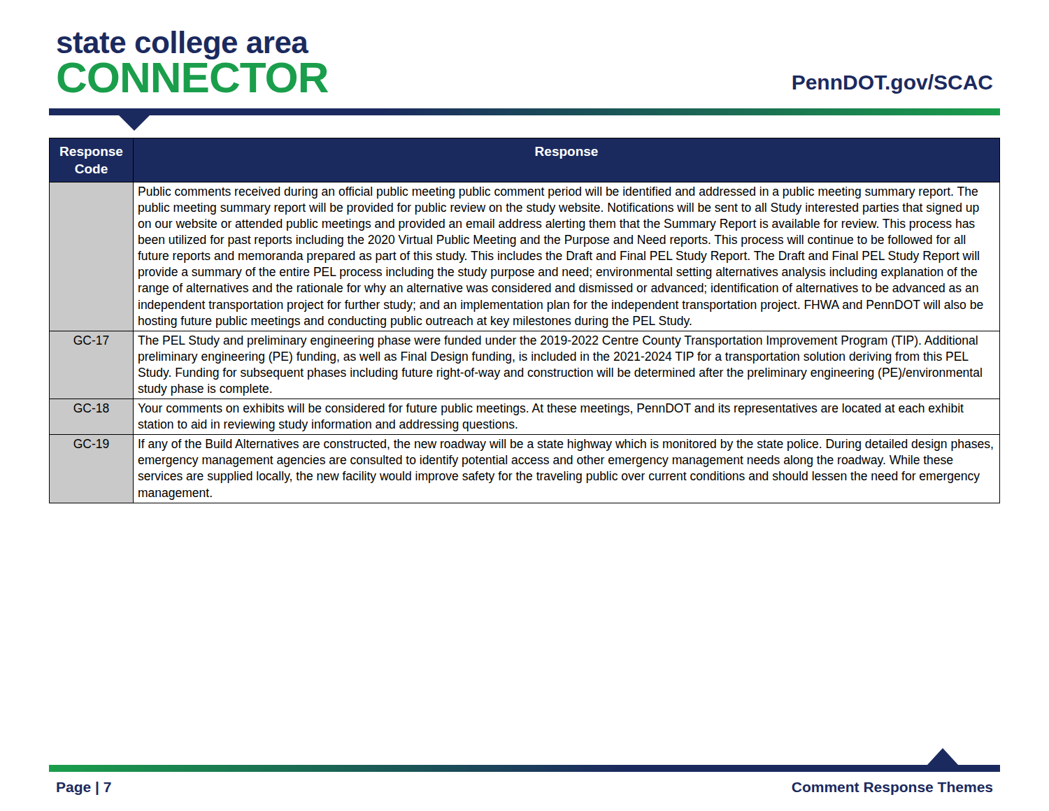state college area
CONNECTOR
PennDOT.gov/SCAC
| Response Code | Response |
| --- | --- |
| | Public comments received during an official public meeting public comment period will be identified and addressed in a public meeting summary report. The public meeting summary report will be provided for public review on the study website. Notifications will be sent to all Study interested parties that signed up on our website or attended public meetings and provided an email address alerting them that the Summary Report is available for review. This process has been utilized for past reports including the 2020 Virtual Public Meeting and the Purpose and Need reports. This process will continue to be followed for all future reports and memoranda prepared as part of this study. This includes the Draft and Final PEL Study Report. The Draft and Final PEL Study Report will provide a summary of the entire PEL process including the study purpose and need; environmental setting alternatives analysis including explanation of the range of alternatives and the rationale for why an alternative was considered and dismissed or advanced; identification of alternatives to be advanced as an independent transportation project for further study; and an implementation plan for the independent transportation project. FHWA and PennDOT will also be hosting future public meetings and conducting public outreach at key milestones during the PEL Study. |
| GC-17 | The PEL Study and preliminary engineering phase were funded under the 2019-2022 Centre County Transportation Improvement Program (TIP). Additional preliminary engineering (PE) funding, as well as Final Design funding, is included in the 2021-2024 TIP for a transportation solution deriving from this PEL Study. Funding for subsequent phases including future right-of-way and construction will be determined after the preliminary engineering (PE)/environmental study phase is complete. |
| GC-18 | Your comments on exhibits will be considered for future public meetings. At these meetings, PennDOT and its representatives are located at each exhibit station to aid in reviewing study information and addressing questions. |
| GC-19 | If any of the Build Alternatives are constructed, the new roadway will be a state highway which is monitored by the state police. During detailed design phases, emergency management agencies are consulted to identify potential access and other emergency management needs along the roadway. While these services are supplied locally, the new facility would improve safety for the traveling public over current conditions and should lessen the need for emergency management. |
Page | 7
Comment Response Themes